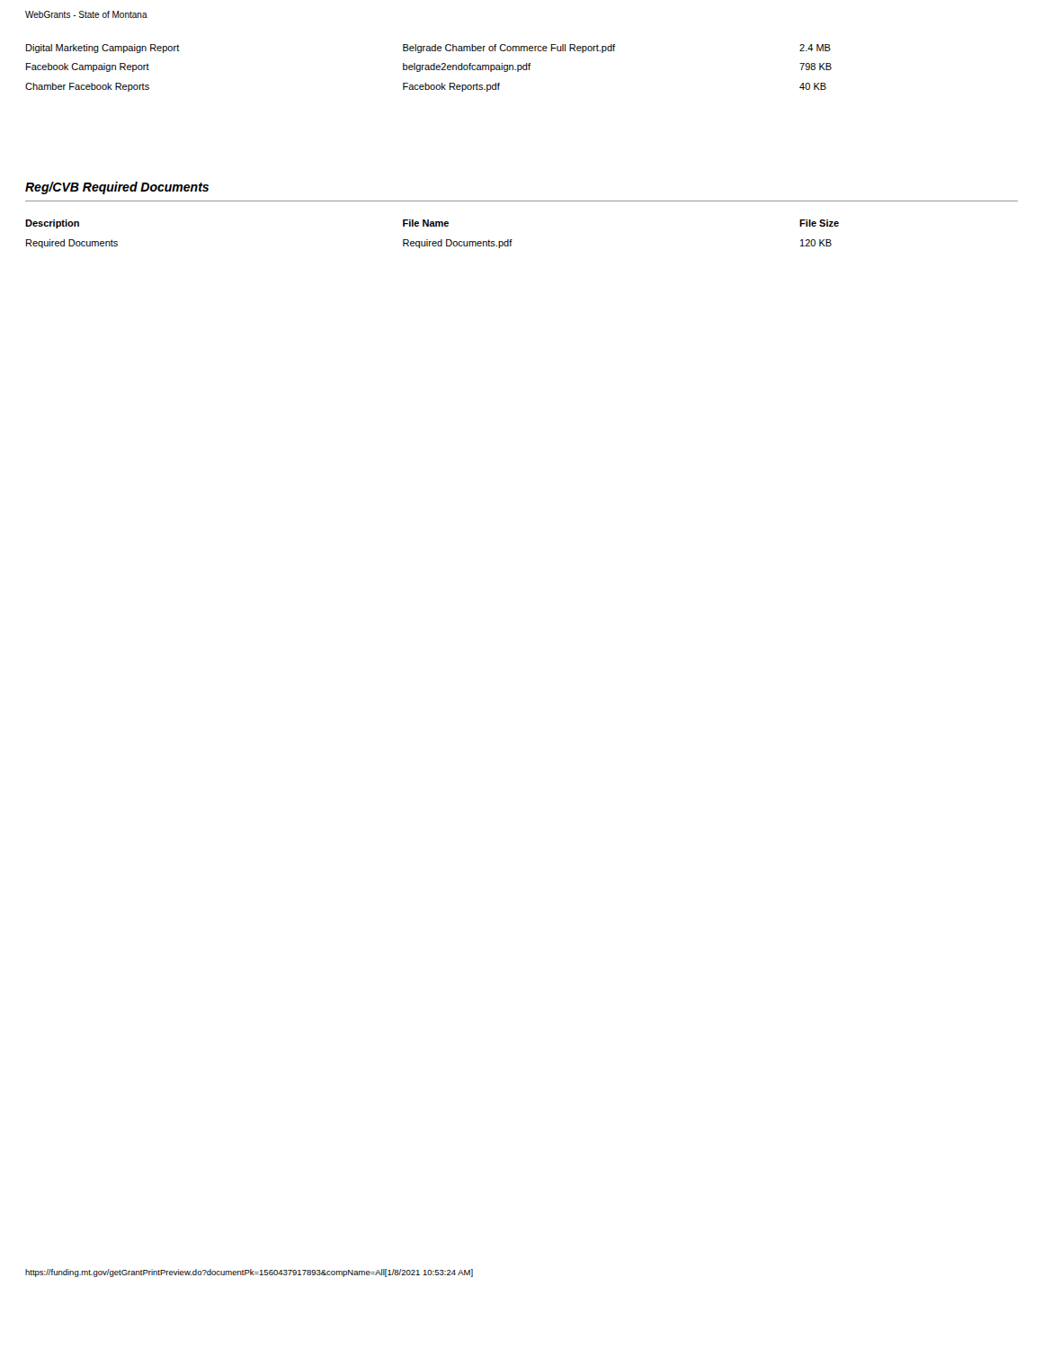WebGrants - State of Montana
| Digital Marketing Campaign Report | Belgrade Chamber of Commerce Full Report.pdf | 2.4 MB |
| Facebook Campaign Report | belgrade2endofcampaign.pdf | 798 KB |
| Chamber Facebook Reports | Facebook Reports.pdf | 40 KB |
Reg/CVB Required Documents
| Description | File Name | File Size |
| Required Documents | Required Documents.pdf | 120 KB |
https://funding.mt.gov/getGrantPrintPreview.do?documentPk=1560437917893&compName=All[1/8/2021 10:53:24 AM]